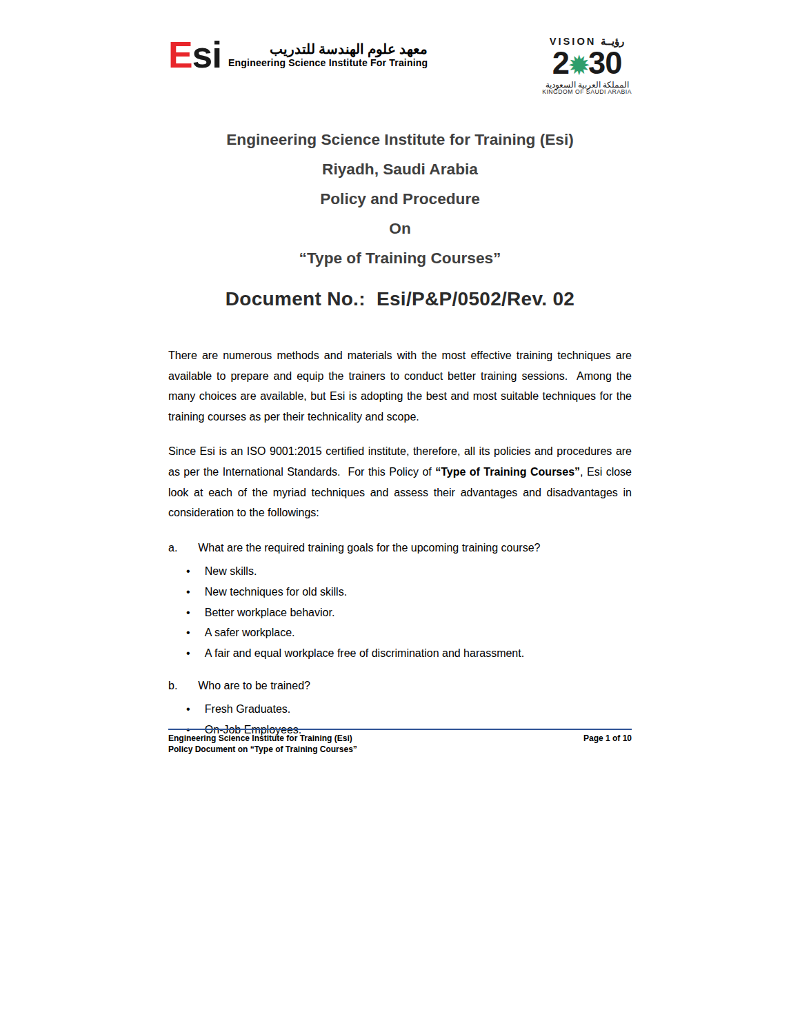Esi
معهد علوم الهندسة للتدريب Engineering Science Institute For Training
VISION رؤيــة
2✹30 المملكة العربية السعودية KINGDOM OF SAUDI ARABIA
Engineering Science Institute for Training (Esi)
Riyadh, Saudi Arabia
Policy and Procedure
On
“Type of Training Courses”
Document No.: Esi/P&P/0502/Rev. 02
There are numerous methods and materials with the most effective training techniques are available to prepare and equip the trainers to conduct better training sessions. Among the many choices are available, but Esi is adopting the best and most suitable techniques for the training courses as per their technicality and scope.
Since Esi is an ISO 9001:2015 certified institute, therefore, all its policies and procedures are as per the International Standards. For this Policy of “Type of Training Courses”, Esi close look at each of the myriad techniques and assess their advantages and disadvantages in consideration to the followings:
a. What are the required training goals for the upcoming training course?
•New skills.
•New techniques for old skills.
•Better workplace behavior.
•A safer workplace.
•A fair and equal workplace free of discrimination and harassment.
b. Who are to be trained?
•Fresh Graduates.
•On-Job Employees.
Engineering Science Institute for Training (Esi)
Policy Document on “Type of Training Courses”
Page 1 of 10